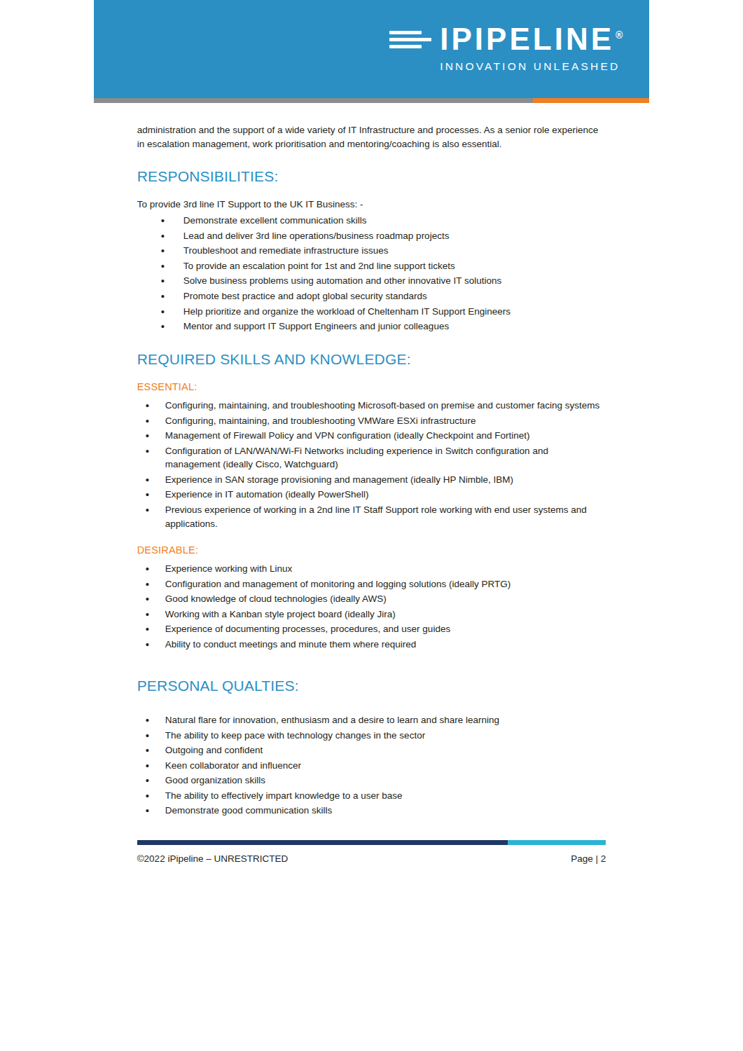IPIPELINE®
INNOVATION UNLEASHED
administration and the support of a wide variety of IT Infrastructure and processes. As a senior role experience in escalation management, work prioritisation and mentoring/coaching is also essential.
RESPONSIBILITIES:
To provide 3rd line IT Support to the UK IT Business: -
Demonstrate excellent communication skills
Lead and deliver 3rd line operations/business roadmap projects
Troubleshoot and remediate infrastructure issues
To provide an escalation point for 1st and 2nd line support tickets
Solve business problems using automation and other innovative IT solutions
Promote best practice and adopt global security standards
Help prioritize and organize the workload of Cheltenham IT Support Engineers
Mentor and support IT Support Engineers and junior colleagues
REQUIRED SKILLS AND KNOWLEDGE:
ESSENTIAL:
Configuring, maintaining, and troubleshooting Microsoft-based on premise and customer facing systems
Configuring, maintaining, and troubleshooting VMWare ESXi infrastructure
Management of Firewall Policy and VPN configuration (ideally Checkpoint and Fortinet)
Configuration of LAN/WAN/Wi-Fi Networks including experience in Switch configuration and management (ideally Cisco, Watchguard)
Experience in SAN storage provisioning and management (ideally HP Nimble, IBM)
Experience in IT automation (ideally PowerShell)
Previous experience of working in a 2nd line IT Staff Support role working with end user systems and applications.
DESIRABLE:
Experience working with Linux
Configuration and management of monitoring and logging solutions (ideally PRTG)
Good knowledge of cloud technologies (ideally AWS)
Working with a Kanban style project board (ideally Jira)
Experience of documenting processes, procedures, and user guides
Ability to conduct meetings and minute them where required
PERSONAL QUALTIES:
Natural flare for innovation, enthusiasm and a desire to learn and share learning
The ability to keep pace with technology changes in the sector
Outgoing and confident
Keen collaborator and influencer
Good organization skills
The ability to effectively impart knowledge to a user base
Demonstrate good communication skills
©2022 iPipeline – UNRESTRICTED Page | 2